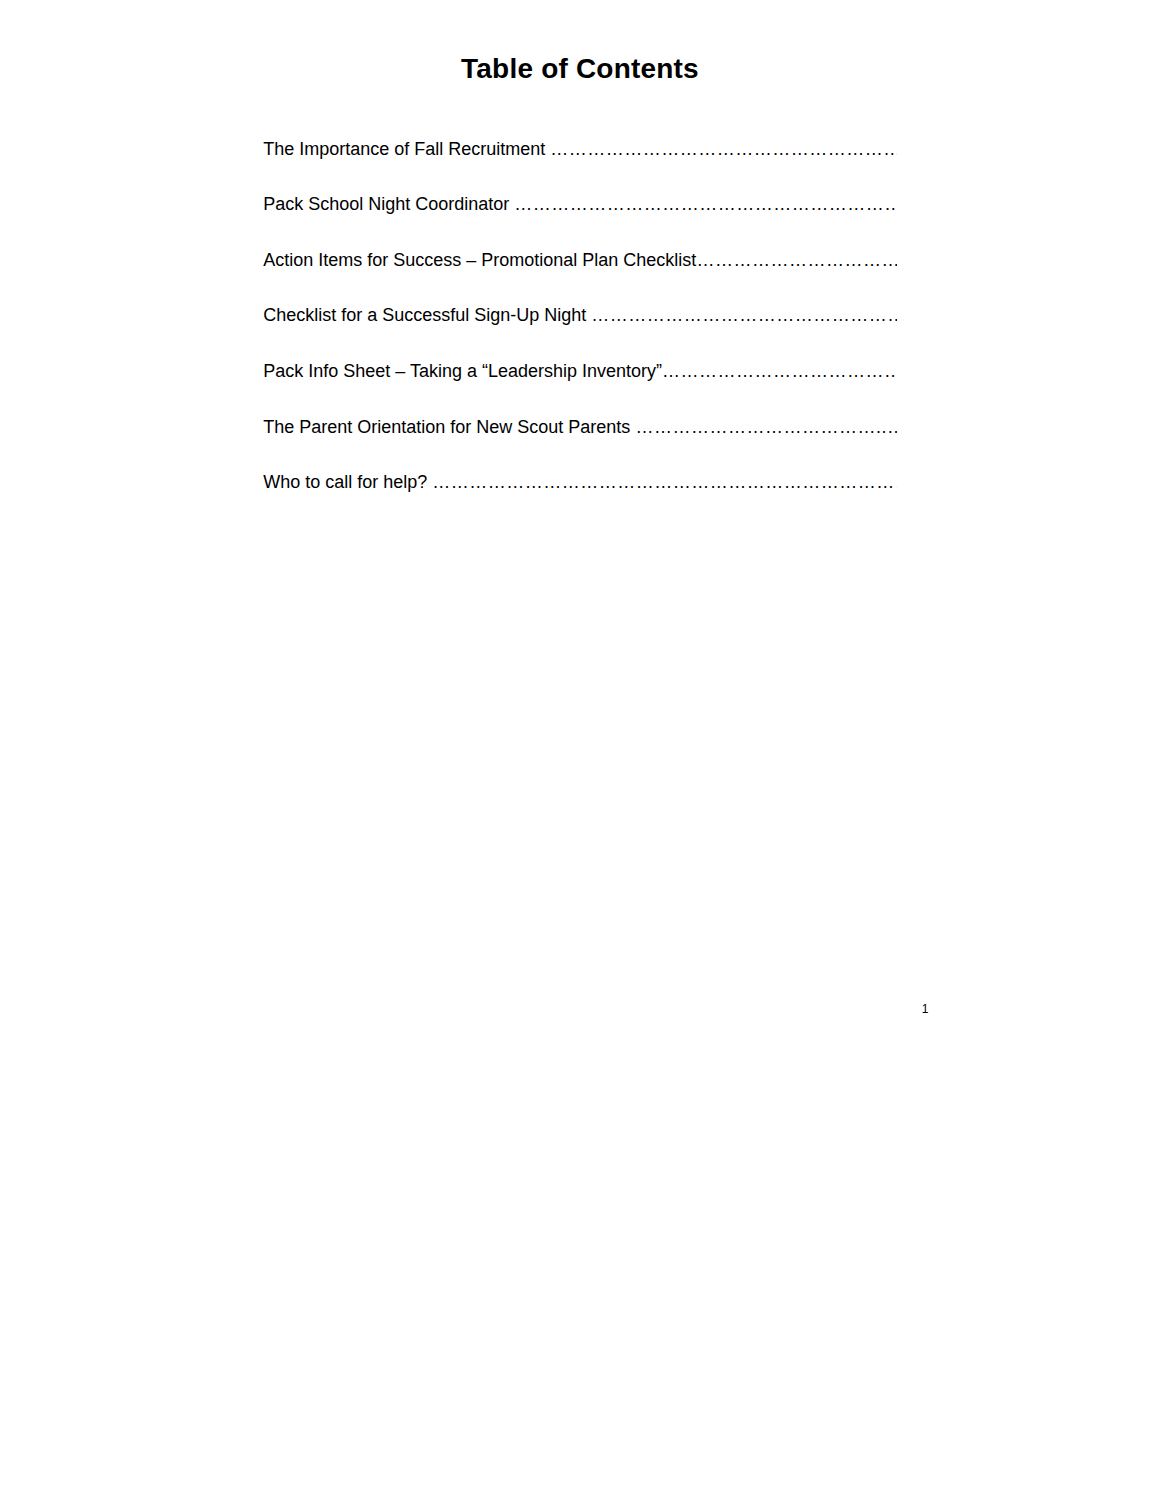Table of Contents
The Importance of Fall Recruitment ………………………………………………………………… 2
Pack School Night Coordinator ………………………………………………………………………… 3
Action Items for Success – Promotional Plan Checklist………………………………………… 3
Checklist for a Successful Sign-Up Night ……………………………………………………………….. 4
Pack Info Sheet – Taking a “Leadership Inventory”………………………………………………. 5
The Parent Orientation for New Scout Parents …………………………………..………………. 6
Who to call for help? …………………………………………………………………………………………… 7
1